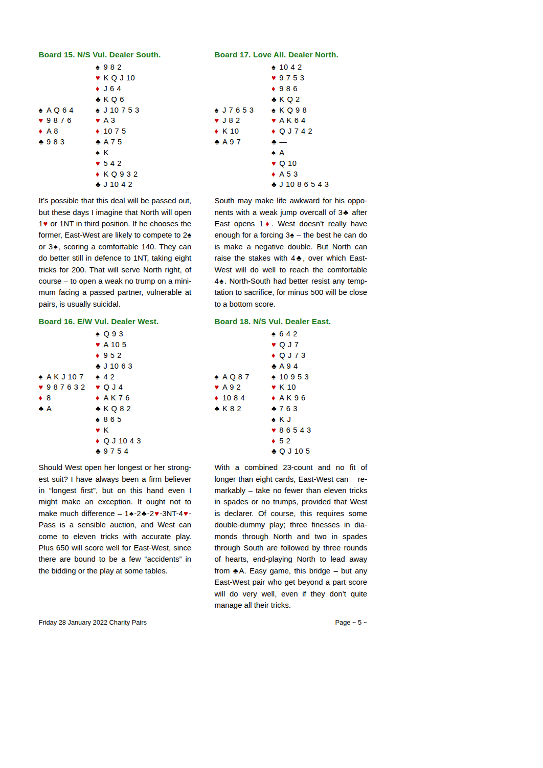Board 15. N/S Vul. Dealer South.
♠9 8 2
♥K Q J 10
♦J 6 4
♣K Q 6
♠A Q 6 4
♥9 8 7 6
♦A 8
♣9 8 3
♠J 10 7 5 3
♥A 3
♦10 7 5
♣A 7 5
♠K
♥5 4 2
♦K Q 9 3 2
♣J 10 4 2
It’s possible that this deal will be passed out, but these days I imagine that North will open 1♥ or 1NT in third position. If he chooses the former, East-West are likely to compete to 2♠ or 3♠, scoring a comfortable 140. They can do better still in defence to 1NT, taking eight tricks for 200. That will serve North right, of course – to open a weak no trump on a minimum facing a passed partner, vulnerable at pairs, is usually suicidal.
Board 16. E/W Vul. Dealer West.
♠Q 9 3
♥A 10 5
♦9 5 2
♣J 10 6 3
♠A K J 10 7
♥9 8 7 6 3 2
♦8
♣A
♠4 2
♥Q J 4
♦A K 7 6
♣K Q 8 2
♠8 6 5
♥K
♦Q J 10 4 3
♣9 7 5 4
Should West open her longest or her strongest suit? I have always been a firm believer in “longest first”, but on this hand even I might make an exception. It ought not to make much difference – 1♠-2♣-2♥-3NT-4♥-Pass is a sensible auction, and West can come to eleven tricks with accurate play. Plus 650 will score well for East-West, since there are bound to be a few “accidents” in the bidding or the play at some tables.
Board 17. Love All. Dealer North.
♠10 4 2
♥9 7 5 3
♦9 8 6
♣K Q 2
♠J 7 6 5 3
♥J 8 2
♦K 10
♣A 9 7
♠K Q 9 8
♥A K 6 4
♦Q J 7 4 2
♣—
♠A
♥Q 10
♦A 5 3
♣J 10 8 6 5 4 3
South may make life awkward for his opponents with a weak jump overcall of 3♣ after East opens 1♦. West doesn’t really have enough for a forcing 3♠ – the best he can do is make a negative double. But North can raise the stakes with 4♣, over which East-West will do well to reach the comfortable 4♠. North-South had better resist any temptation to sacrifice, for minus 500 will be close to a bottom score.
Board 18. N/S Vul. Dealer East.
♠6 4 2
♥Q J 7
♦Q J 7 3
♣A 9 4
♠A Q 8 7
♥A 9 2
♦10 8 4
♣K 8 2
♠10 9 5 3
♥K 10
♦A K 9 6
♣7 6 3
♠K J
♥8 6 5 4 3
♦5 2
♣Q J 10 5
With a combined 23-count and no fit of longer than eight cards, East-West can – remarkably – take no fewer than eleven tricks in spades or no trumps, provided that West is declarer. Of course, this requires some double-dummy play; three finesses in diamonds through North and two in spades through South are followed by three rounds of hearts, end-playing North to lead away from ♣A. Easy game, this bridge – but any East-West pair who get beyond a part score will do very well, even if they don’t quite manage all their tricks.
Friday 28 January 2022 Charity Pairs Page ~ 5 ~